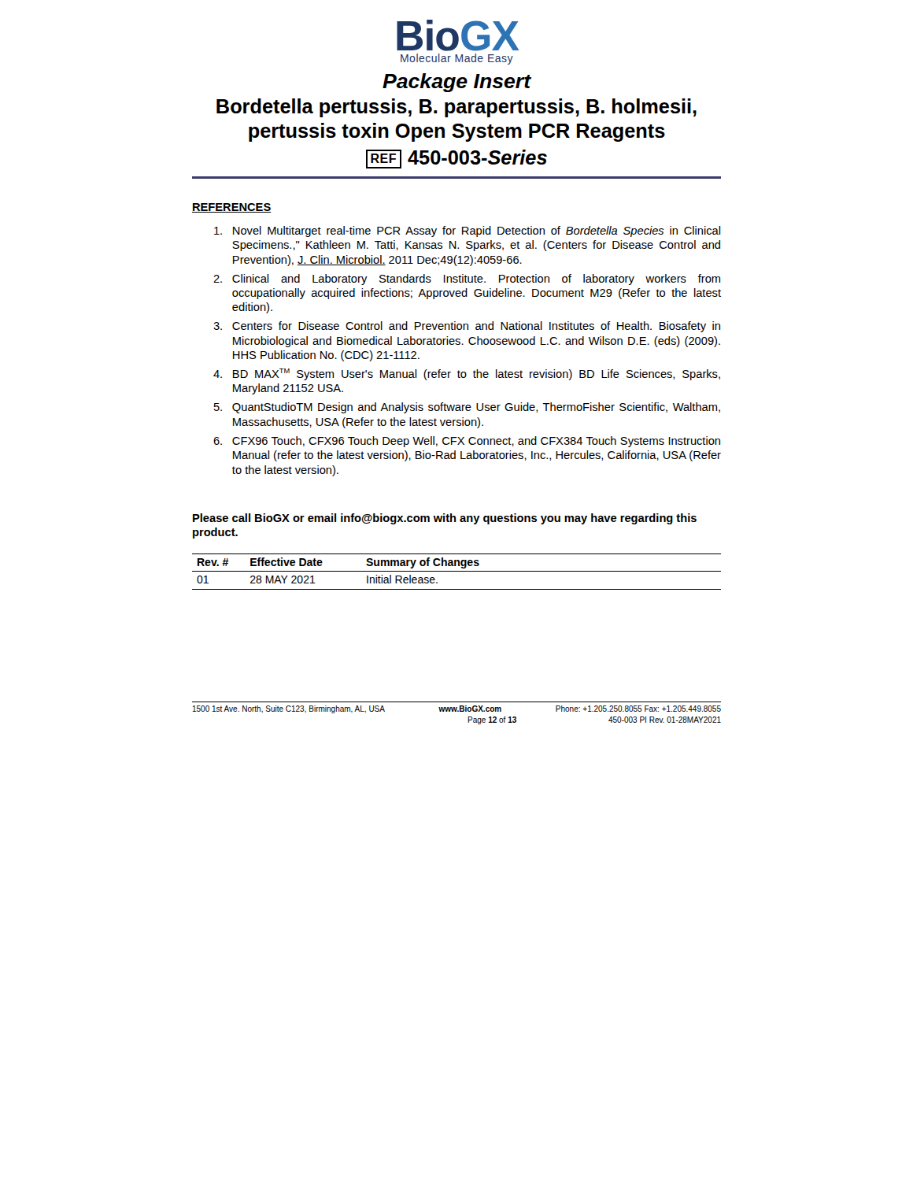Bio GX Molecular Made Easy
Package Insert
Bordetella pertussis, B. parapertussis, B. holmesii,
pertussis toxin Open System PCR Reagents
REF450-003-Series
REFERENCES
Novel Multitarget real-time PCR Assay for Rapid Detection of Bordetella Species in Clinical Specimens.," Kathleen M. Tatti, Kansas N. Sparks, et al. (Centers for Disease Control and Prevention), J. Clin. Microbiol. 2011 Dec;49(12):4059-66.
Clinical and Laboratory Standards Institute. Protection of laboratory workers from occupationally acquired infections; Approved Guideline. Document M29 (Refer to the latest edition).
Centers for Disease Control and Prevention and National Institutes of Health. Biosafety in Microbiological and Biomedical Laboratories. Choosewood L.C. and Wilson D.E. (eds) (2009). HHS Publication No. (CDC) 21-1112.
BD MAXTM System User's Manual (refer to the latest revision) BD Life Sciences, Sparks, Maryland 21152 USA.
QuantStudioTM Design and Analysis software User Guide, ThermoFisher Scientific, Waltham, Massachusetts, USA (Refer to the latest version).
CFX96 Touch, CFX96 Touch Deep Well, CFX Connect, and CFX384 Touch Systems Instruction Manual (refer to the latest version), Bio-Rad Laboratories, Inc., Hercules, California, USA (Refer to the latest version).
Please call BioGX or email info@biogx.com with any questions you may have regarding this product.
| Rev. # | Effective Date | Summary of Changes |
| --- | --- | --- |
| 01 | 28 MAY 2021 | Initial Release. |
1500 1st Ave. North, Suite C123, Birmingham, AL, USA
www.BioGX.com
Phone: +1.205.250.8055 Fax: +1.205.449.8055
Page 12 of 13
450-003 PI Rev. 01-28MAY2021